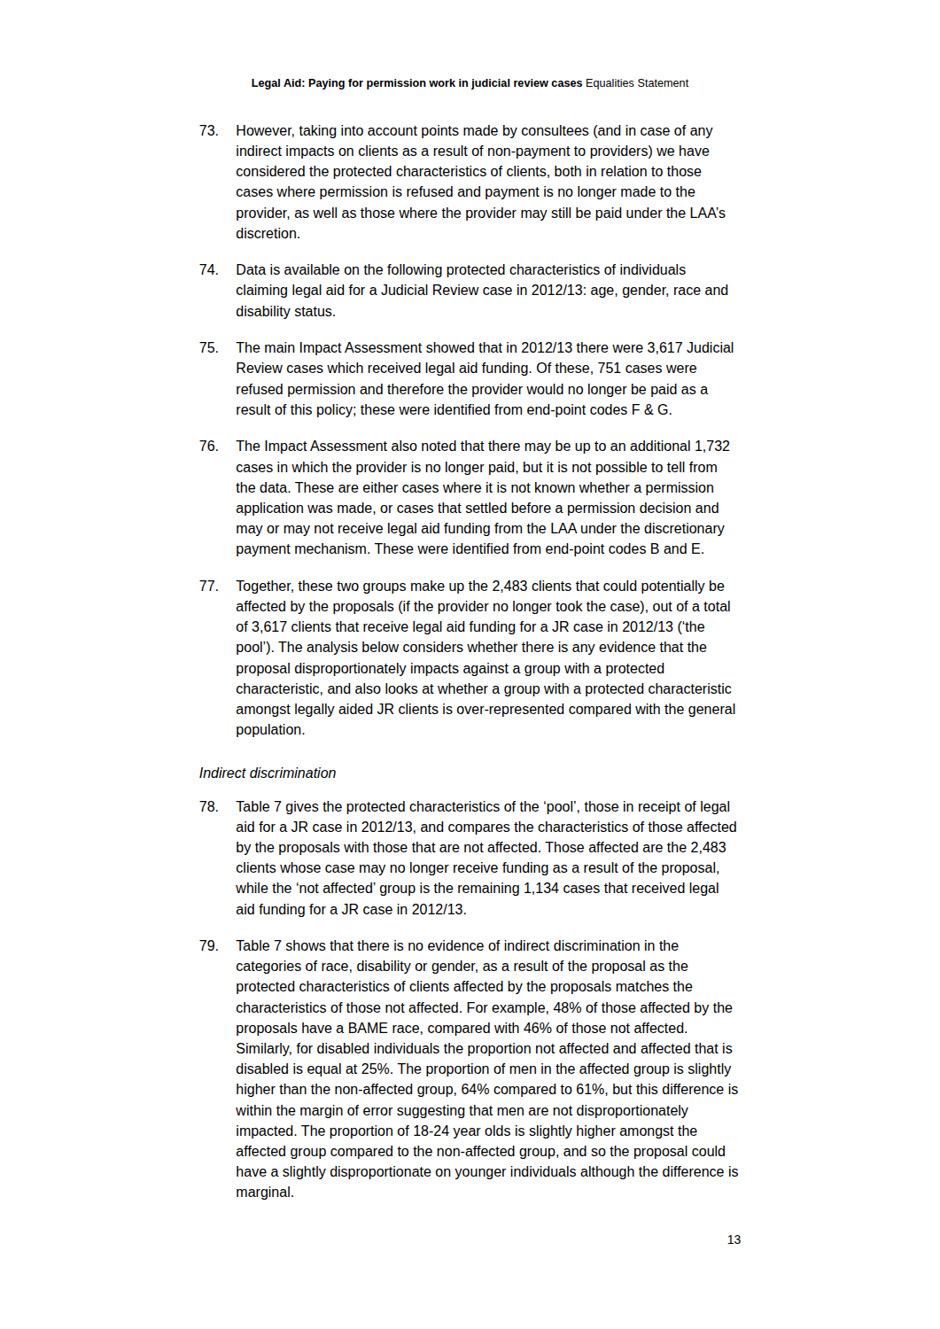Legal Aid: Paying for permission work in judicial review cases Equalities Statement
73. However, taking into account points made by consultees (and in case of any indirect impacts on clients as a result of non-payment to providers) we have considered the protected characteristics of clients, both in relation to those cases where permission is refused and payment is no longer made to the provider, as well as those where the provider may still be paid under the LAA’s discretion.
74. Data is available on the following protected characteristics of individuals claiming legal aid for a Judicial Review case in 2012/13: age, gender, race and disability status.
75. The main Impact Assessment showed that in 2012/13 there were 3,617 Judicial Review cases which received legal aid funding. Of these, 751 cases were refused permission and therefore the provider would no longer be paid as a result of this policy; these were identified from end-point codes F & G.
76. The Impact Assessment also noted that there may be up to an additional 1,732 cases in which the provider is no longer paid, but it is not possible to tell from the data. These are either cases where it is not known whether a permission application was made, or cases that settled before a permission decision and may or may not receive legal aid funding from the LAA under the discretionary payment mechanism. These were identified from end-point codes B and E.
77. Together, these two groups make up the 2,483 clients that could potentially be affected by the proposals (if the provider no longer took the case), out of a total of 3,617 clients that receive legal aid funding for a JR case in 2012/13 (‘the pool’). The analysis below considers whether there is any evidence that the proposal disproportionately impacts against a group with a protected characteristic, and also looks at whether a group with a protected characteristic amongst legally aided JR clients is over-represented compared with the general population.
Indirect discrimination
78. Table 7 gives the protected characteristics of the ‘pool’, those in receipt of legal aid for a JR case in 2012/13, and compares the characteristics of those affected by the proposals with those that are not affected. Those affected are the 2,483 clients whose case may no longer receive funding as a result of the proposal, while the ‘not affected’ group is the remaining 1,134 cases that received legal aid funding for a JR case in 2012/13.
79. Table 7 shows that there is no evidence of indirect discrimination in the categories of race, disability or gender, as a result of the proposal as the protected characteristics of clients affected by the proposals matches the characteristics of those not affected. For example, 48% of those affected by the proposals have a BAME race, compared with 46% of those not affected. Similarly, for disabled individuals the proportion not affected and affected that is disabled is equal at 25%. The proportion of men in the affected group is slightly higher than the non-affected group, 64% compared to 61%, but this difference is within the margin of error suggesting that men are not disproportionately impacted. The proportion of 18-24 year olds is slightly higher amongst the affected group compared to the non-affected group, and so the proposal could have a slightly disproportionate on younger individuals although the difference is marginal.
13